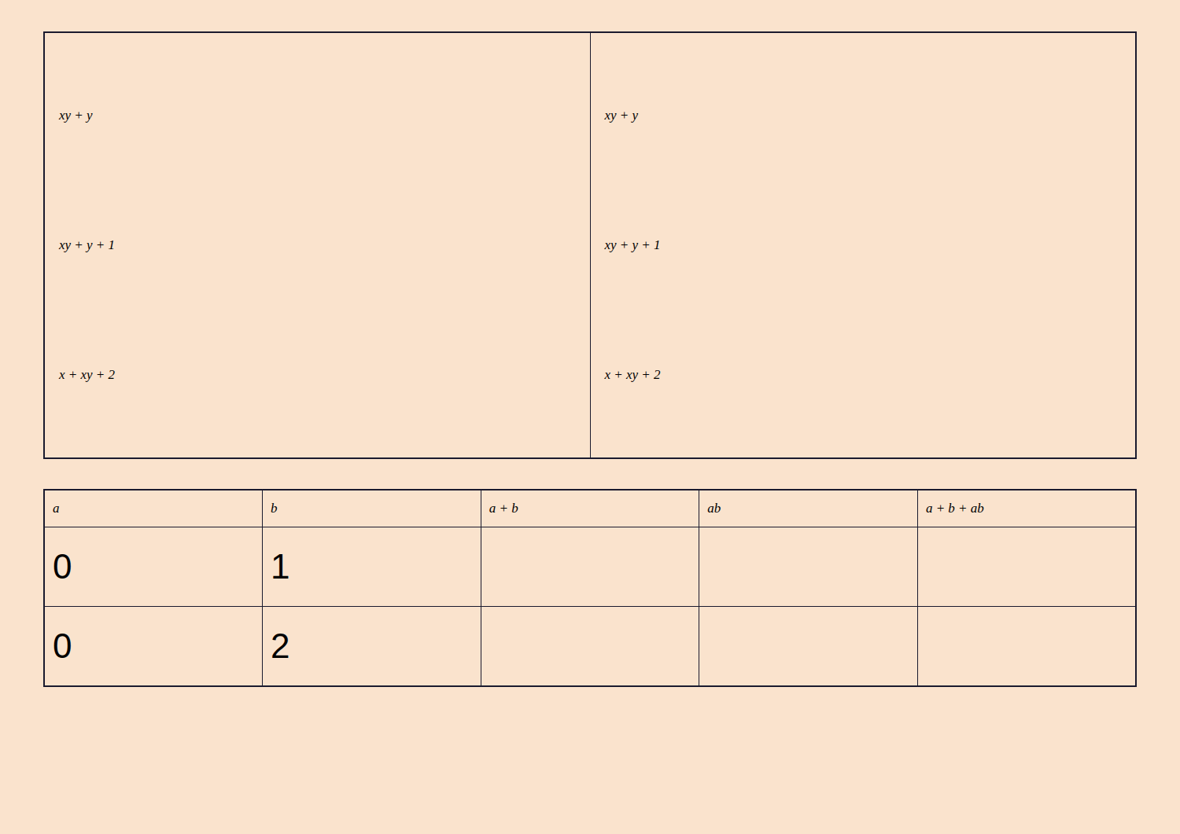| xy + y xy + y + 1 x + xy + 2 | xy + y xy + y + 1 x + xy + 2 |
| a | b | a + b | ab | a + b + ab |
| --- | --- | --- | --- | --- |
| 0 | 1 | | | |
| 0 | 2 | | | |